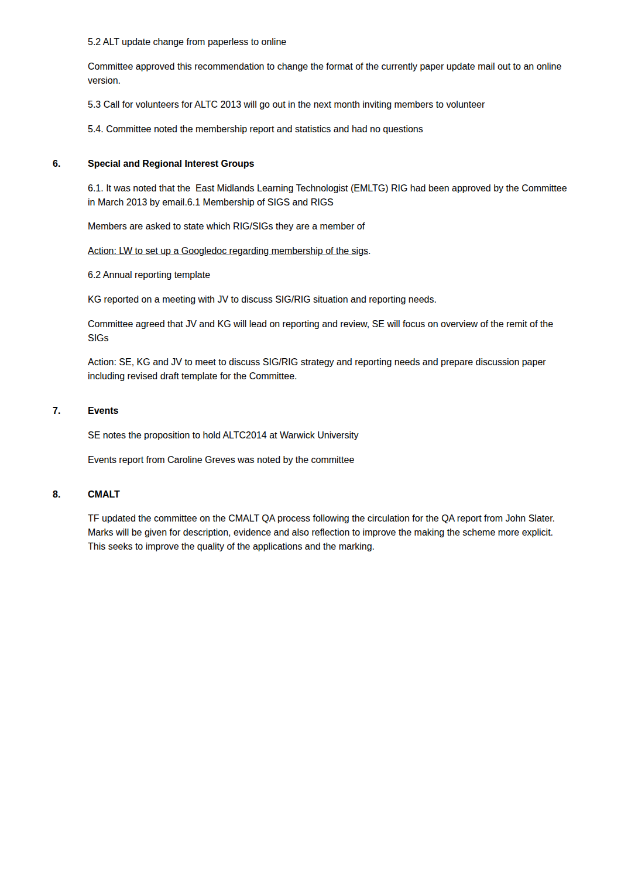5.2 ALT update change from paperless to online
Committee approved this recommendation to change the format of the currently paper update mail out to an online version.
5.3 Call for volunteers for ALTC 2013 will go out in the next month inviting members to volunteer
5.4. Committee noted the membership report and statistics and had no questions
6.
Special and Regional Interest Groups
6.1. It was noted that the East Midlands Learning Technologist (EMLTG) RIG had been approved by the Committee in March 2013 by email.6.1 Membership of SIGS and RIGS
Members are asked to state which RIG/SIGs they are a member of
Action: LW to set up a Googledoc regarding membership of the sigs.
6.2 Annual reporting template
KG reported on a meeting with JV to discuss SIG/RIG situation and reporting needs.
Committee agreed that JV and KG will lead on reporting and review, SE will focus on overview of the remit of the SIGs
Action: SE, KG and JV to meet to discuss SIG/RIG strategy and reporting needs and prepare discussion paper including revised draft template for the Committee.
7.
Events
SE notes the proposition to hold ALTC2014 at Warwick University
Events report from Caroline Greves was noted by the committee
8.
CMALT
TF updated the committee on the CMALT QA process following the circulation for the QA report from John Slater. Marks will be given for description, evidence and also reflection to improve the making the scheme more explicit. This seeks to improve the quality of the applications and the marking.